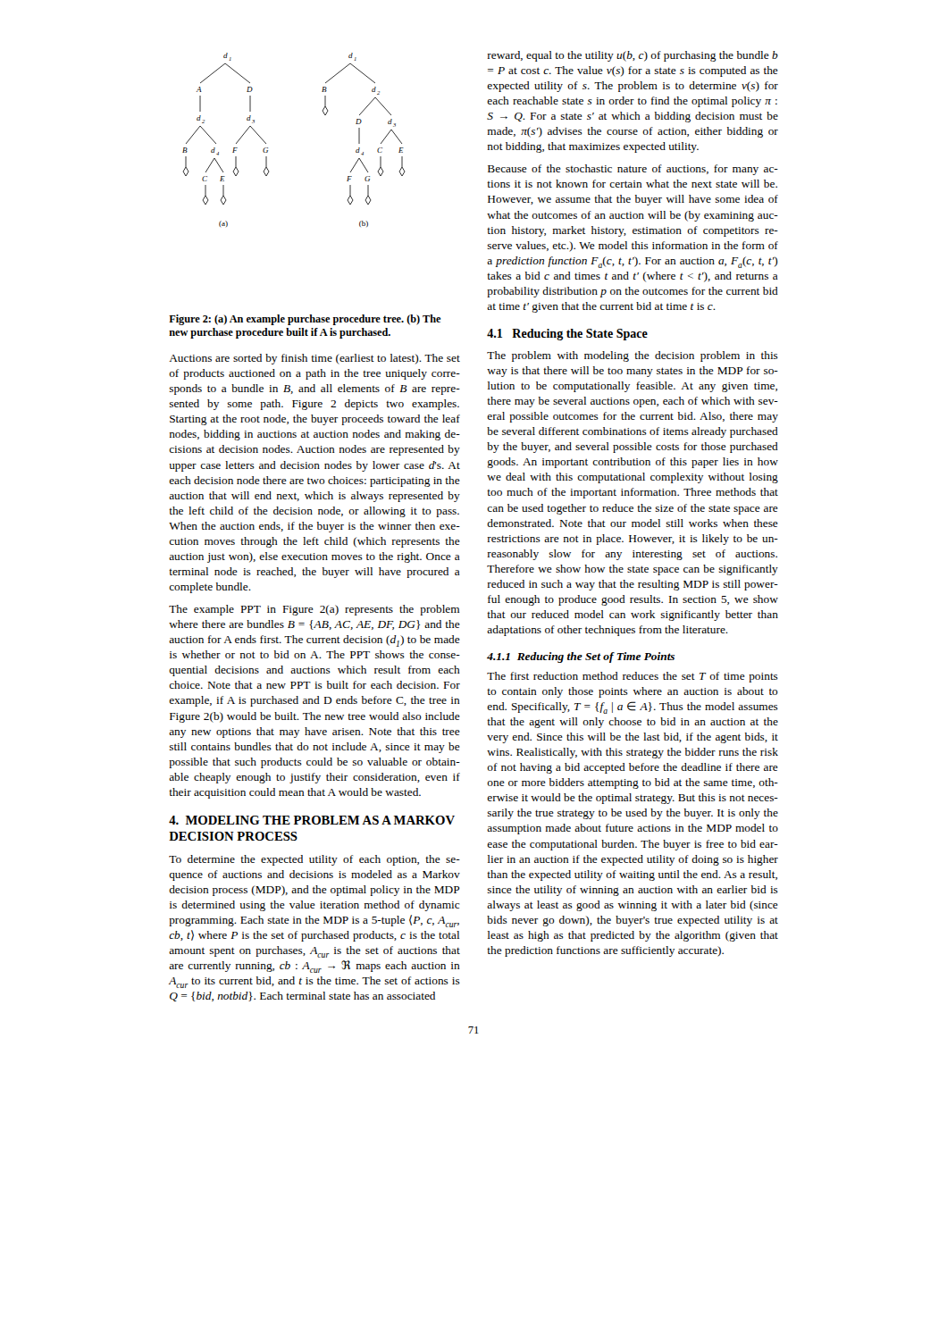d1 A D d2 d3 B d4 F G C E (a) d1 B d2 D d3 d4 C E F G (b)
Figure 2: (a) An example purchase procedure tree. (b) The new purchase procedure built if A is purchased.
Auctions are sorted by finish time (earliest to latest). The set of products auctioned on a path in the tree uniquely corresponds to a bundle in B, and all elements of B are represented by some path. Figure 2 depicts two examples. Starting at the root node, the buyer proceeds toward the leaf nodes, bidding in auctions at auction nodes and making decisions at decision nodes. Auction nodes are represented by upper case letters and decision nodes by lower case d's. At each decision node there are two choices: participating in the auction that will end next, which is always represented by the left child of the decision node, or allowing it to pass. When the auction ends, if the buyer is the winner then execution moves through the left child (which represents the auction just won), else execution moves to the right. Once a terminal node is reached, the buyer will have procured a complete bundle.
The example PPT in Figure 2(a) represents the problem where there are bundles B = {AB, AC, AE, DF, DG} and the auction for A ends first. The current decision (d1) to be made is whether or not to bid on A. The PPT shows the consequential decisions and auctions which result from each choice. Note that a new PPT is built for each decision. For example, if A is purchased and D ends before C, the tree in Figure 2(b) would be built. The new tree would also include any new options that may have arisen. Note that this tree still contains bundles that do not include A, since it may be possible that such products could be so valuable or obtainable cheaply enough to justify their consideration, even if their acquisition could mean that A would be wasted.
4. MODELING THE PROBLEM AS A MARKOV DECISION PROCESS
To determine the expected utility of each option, the sequence of auctions and decisions is modeled as a Markov decision process (MDP), and the optimal policy in the MDP is determined using the value iteration method of dynamic programming. Each state in the MDP is a 5-tuple ⟨P, c, Acur, cb, t⟩ where P is the set of purchased products, c is the total amount spent on purchases, Acur is the set of auctions that are currently running, cb : Acur → ℜ maps each auction in Acur to its current bid, and t is the time. The set of actions is Q = {bid, notbid}. Each terminal state has an associated
reward, equal to the utility u(b, c) of purchasing the bundle b = P at cost c. The value v(s) for a state s is computed as the expected utility of s. The problem is to determine v(s) for each reachable state s in order to find the optimal policy π : S → Q. For a state s′ at which a bidding decision must be made, π(s′) advises the course of action, either bidding or not bidding, that maximizes expected utility.
Because of the stochastic nature of auctions, for many actions it is not known for certain what the next state will be. However, we assume that the buyer will have some idea of what the outcomes of an auction will be (by examining auction history, market history, estimation of competitors reserve values, etc.). We model this information in the form of a prediction function Fa(c, t, t′). For an auction a, Fa(c, t, t′) takes a bid c and times t and t′ (where t < t′), and returns a probability distribution p on the outcomes for the current bid at time t′ given that the current bid at time t is c.
4.1 Reducing the State Space
The problem with modeling the decision problem in this way is that there will be too many states in the MDP for solution to be computationally feasible. At any given time, there may be several auctions open, each of which with several possible outcomes for the current bid. Also, there may be several different combinations of items already purchased by the buyer, and several possible costs for those purchased goods. An important contribution of this paper lies in how we deal with this computational complexity without losing too much of the important information. Three methods that can be used together to reduce the size of the state space are demonstrated. Note that our model still works when these restrictions are not in place. However, it is likely to be unreasonably slow for any interesting set of auctions. Therefore we show how the state space can be significantly reduced in such a way that the resulting MDP is still powerful enough to produce good results. In section 5, we show that our reduced model can work significantly better than adaptations of other techniques from the literature.
4.1.1 Reducing the Set of Time Points
The first reduction method reduces the set T of time points to contain only those points where an auction is about to end. Specifically, T = {fa | a ∈ A}. Thus the model assumes that the agent will only choose to bid in an auction at the very end. Since this will be the last bid, if the agent bids, it wins. Realistically, with this strategy the bidder runs the risk of not having a bid accepted before the deadline if there are one or more bidders attempting to bid at the same time, otherwise it would be the optimal strategy. But this is not necessarily the true strategy to be used by the buyer. It is only the assumption made about future actions in the MDP model to ease the computational burden. The buyer is free to bid earlier in an auction if the expected utility of doing so is higher than the expected utility of waiting until the end. As a result, since the utility of winning an auction with an earlier bid is always at least as good as winning it with a later bid (since bids never go down), the buyer's true expected utility is at least as high as that predicted by the algorithm (given that the prediction functions are sufficiently accurate).
71